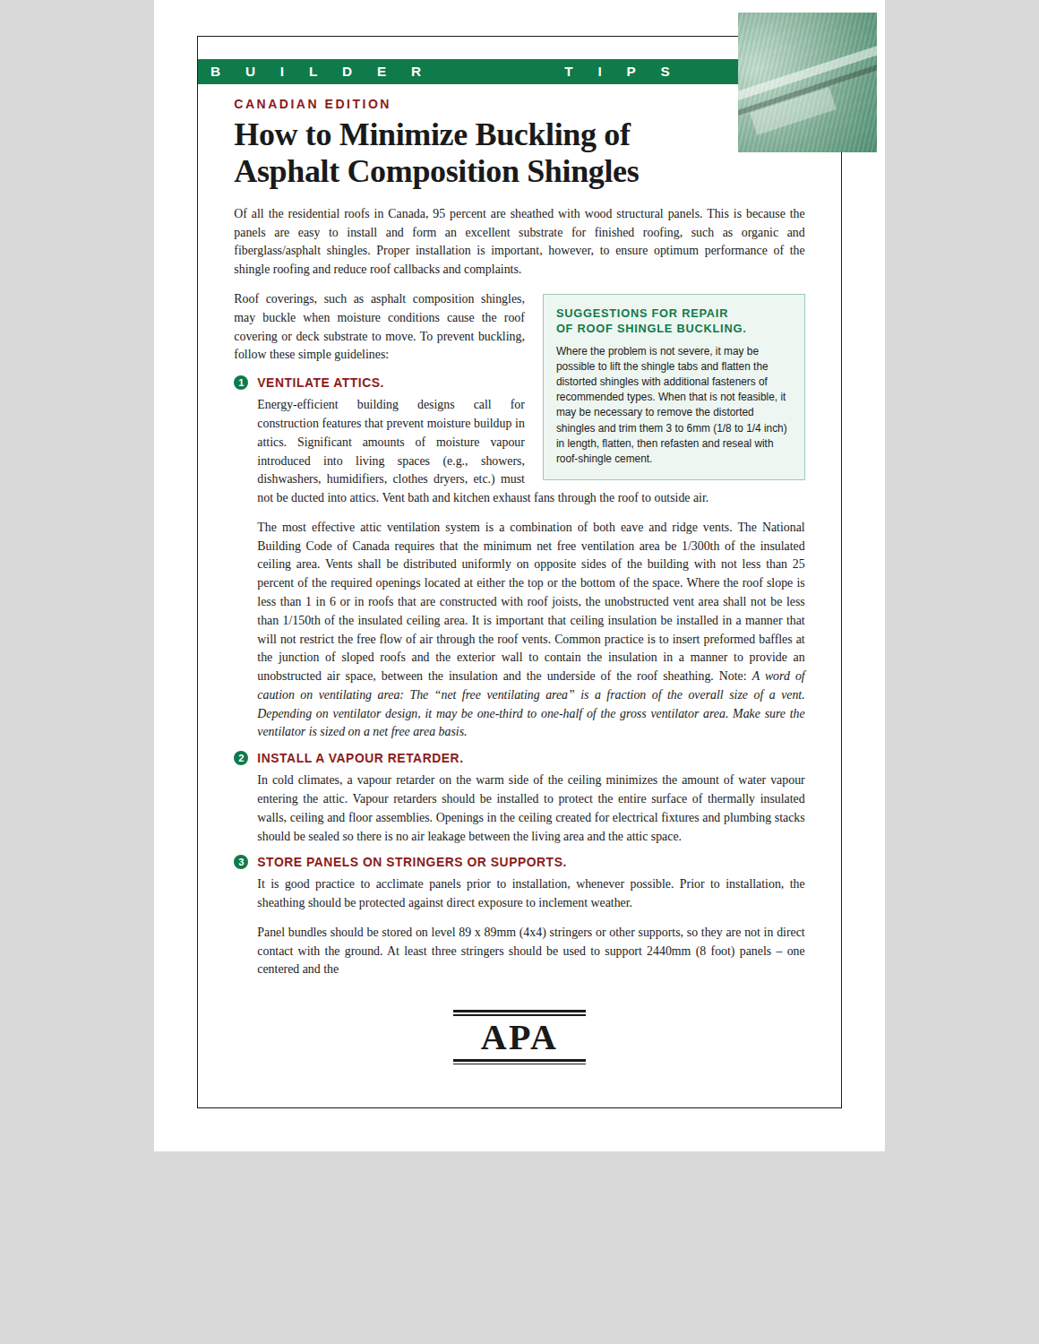B U I L D E R T I P S
CANADIAN EDITION
How to Minimize Buckling of
Asphalt Composition Shingles
Of all the residential roofs in Canada, 95 percent are sheathed with wood structural panels. This is because the panels are easy to install and form an excellent substrate for finished roofing, such as organic and fiberglass/asphalt shingles. Proper installation is important, however, to ensure optimum performance of the shingle roofing and reduce roof callbacks and complaints.
Suggestions for repair
of roof shingle buckling.
Where the problem is not severe, it may be possible to lift the shingle tabs and flatten the distorted shingles with additional fasteners of recommended types. When that is not feasible, it may be necessary to remove the distorted shingles and trim them 3 to 6mm (1/8 to 1/4 inch) in length, flatten, then refasten and reseal with roof-shingle cement.
Roof coverings, such as asphalt composition shingles, may buckle when moisture conditions cause the roof covering or deck substrate to move. To prevent buckling, follow these simple guidelines:
1
Ventilate attics.
Energy-efficient building designs call for construction features that prevent moisture buildup in attics. Significant amounts of moisture vapour introduced into living spaces (e.g., showers, dishwashers, humidifiers, clothes dryers, etc.) must not be ducted into attics. Vent bath and kitchen exhaust fans through the roof to outside air.
The most effective attic ventilation system is a combination of both eave and ridge vents. The National Building Code of Canada requires that the minimum net free ventilation area be 1/300th of the insulated ceiling area. Vents shall be distributed uniformly on opposite sides of the building with not less than 25 percent of the required openings located at either the top or the bottom of the space. Where the roof slope is less than 1 in 6 or in roofs that are constructed with roof joists, the unobstructed vent area shall not be less than 1/150th of the insulated ceiling area. It is important that ceiling insulation be installed in a manner that will not restrict the free flow of air through the roof vents. Common practice is to insert preformed baffles at the junction of sloped roofs and the exterior wall to contain the insulation in a manner to provide an unobstructed air space, between the insulation and the underside of the roof sheathing. Note: A word of caution on ventilating area: The “net free ventilating area” is a fraction of the overall size of a vent. Depending on ventilator design, it may be one-third to one-half of the gross ventilator area. Make sure the ventilator is sized on a net free area basis.
2
Install a vapour retarder.
In cold climates, a vapour retarder on the warm side of the ceiling minimizes the amount of water vapour entering the attic. Vapour retarders should be installed to protect the entire surface of thermally insulated walls, ceiling and floor assemblies. Openings in the ceiling created for electrical fixtures and plumbing stacks should be sealed so there is no air leakage between the living area and the attic space.
3
Store panels on stringers or supports.
It is good practice to acclimate panels prior to installation, whenever possible. Prior to installation, the sheathing should be protected against direct exposure to inclement weather.
Panel bundles should be stored on level 89 x 89mm (4x4) stringers or other supports, so they are not in direct contact with the ground. At least three stringers should be used to support 2440mm (8 foot) panels – one centered and the
APA